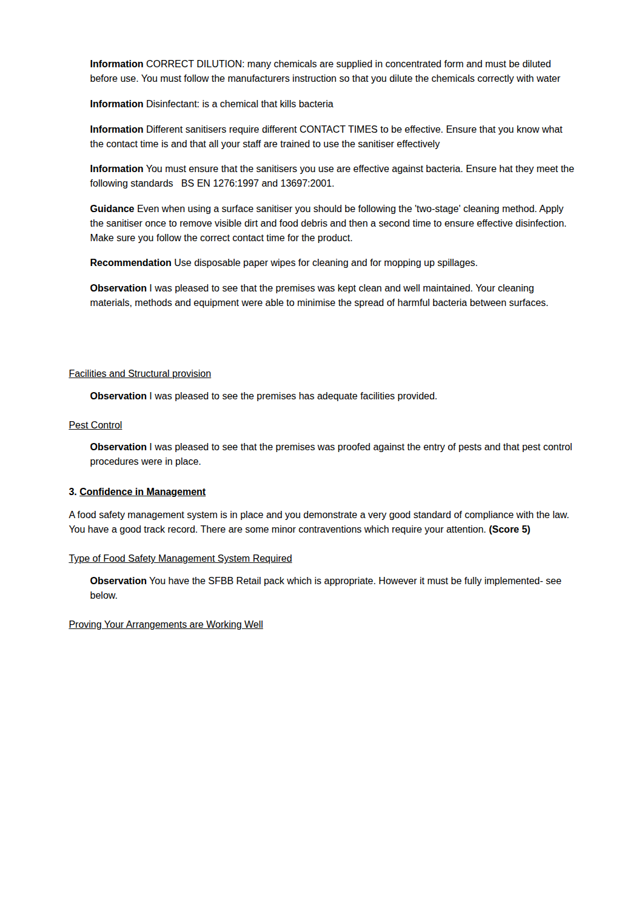Information CORRECT DILUTION: many chemicals are supplied in concentrated form and must be diluted before use. You must follow the manufacturers instruction so that you dilute the chemicals correctly with water
Information Disinfectant: is a chemical that kills bacteria
Information Different sanitisers require different CONTACT TIMES to be effective. Ensure that you know what the contact time is and that all your staff are trained to use the sanitiser effectively
Information You must ensure that the sanitisers you use are effective against bacteria. Ensure hat they meet the following standards BS EN 1276:1997 and 13697:2001.
Guidance Even when using a surface sanitiser you should be following the 'two-stage' cleaning method. Apply the sanitiser once to remove visible dirt and food debris and then a second time to ensure effective disinfection. Make sure you follow the correct contact time for the product.
Recommendation Use disposable paper wipes for cleaning and for mopping up spillages.
Observation I was pleased to see that the premises was kept clean and well maintained. Your cleaning materials, methods and equipment were able to minimise the spread of harmful bacteria between surfaces.
Facilities and Structural provision
Observation I was pleased to see the premises has adequate facilities provided.
Pest Control
Observation I was pleased to see that the premises was proofed against the entry of pests and that pest control procedures were in place.
3. Confidence in Management
A food safety management system is in place and you demonstrate a very good standard of compliance with the law. You have a good track record. There are some minor contraventions which require your attention. (Score 5)
Type of Food Safety Management System Required
Observation You have the SFBB Retail pack which is appropriate. However it must be fully implemented- see below.
Proving Your Arrangements are Working Well